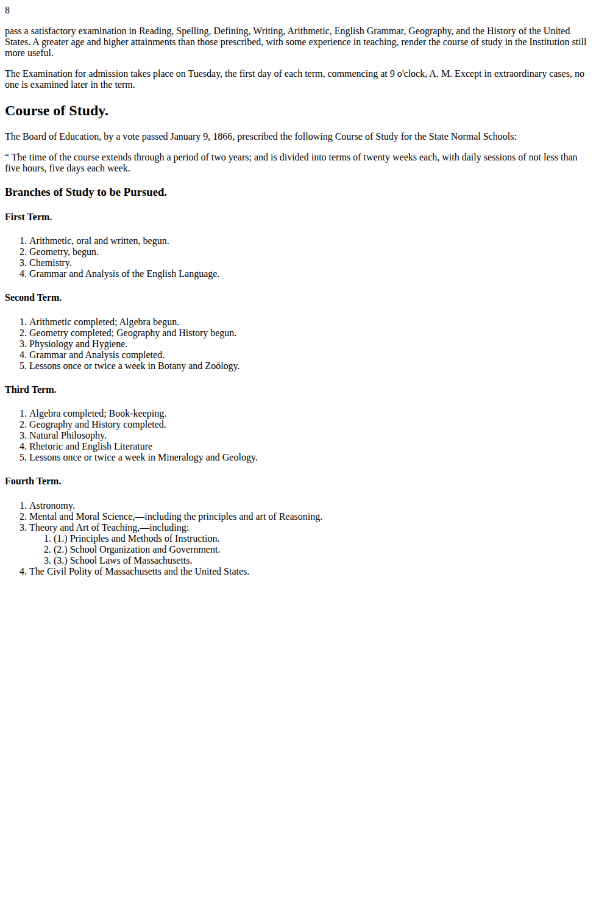8
pass a satisfactory examination in Reading, Spelling, Defining, Writing, Arithmetic, English Grammar, Geography, and the History of the United States. A greater age and higher attainments than those prescribed, with some experience in teaching, render the course of study in the Institution still more useful.
The Examination for admission takes place on Tuesday, the first day of each term, commencing at 9 o'clock, A. M. Except in extraordinary cases, no one is examined later in the term.
Course of Study.
The Board of Education, by a vote passed January 9, 1866, prescribed the following Course of Study for the State Normal Schools:
“ The time of the course extends through a period of two years; and is divided into terms of twenty weeks each, with daily sessions of not less than five hours, five days each week.
Branches of Study to be Pursued.
First Term.
Arithmetic, oral and written, begun.
Geometry, begun.
Chemistry.
Grammar and Analysis of the English Language.
Second Term.
Arithmetic completed; Algebra begun.
Geometry completed; Geography and History begun.
Physiology and Hygiene.
Grammar and Analysis completed.
Lessons once or twice a week in Botany and Zoölogy.
Third Term.
Algebra completed; Book-keeping.
Geography and History completed.
Natural Philosophy.
Rhetoric and English Literature
Lessons once or twice a week in Mineralogy and Geology.
Fourth Term.
Astronomy.
Mental and Moral Science,—including the principles and art of Reasoning.
Theory and Art of Teaching,—including:
(1.) Principles and Methods of Instruction.
(2.) School Organization and Government.
(3.) School Laws of Massachusetts.
The Civil Polity of Massachusetts and the United States.